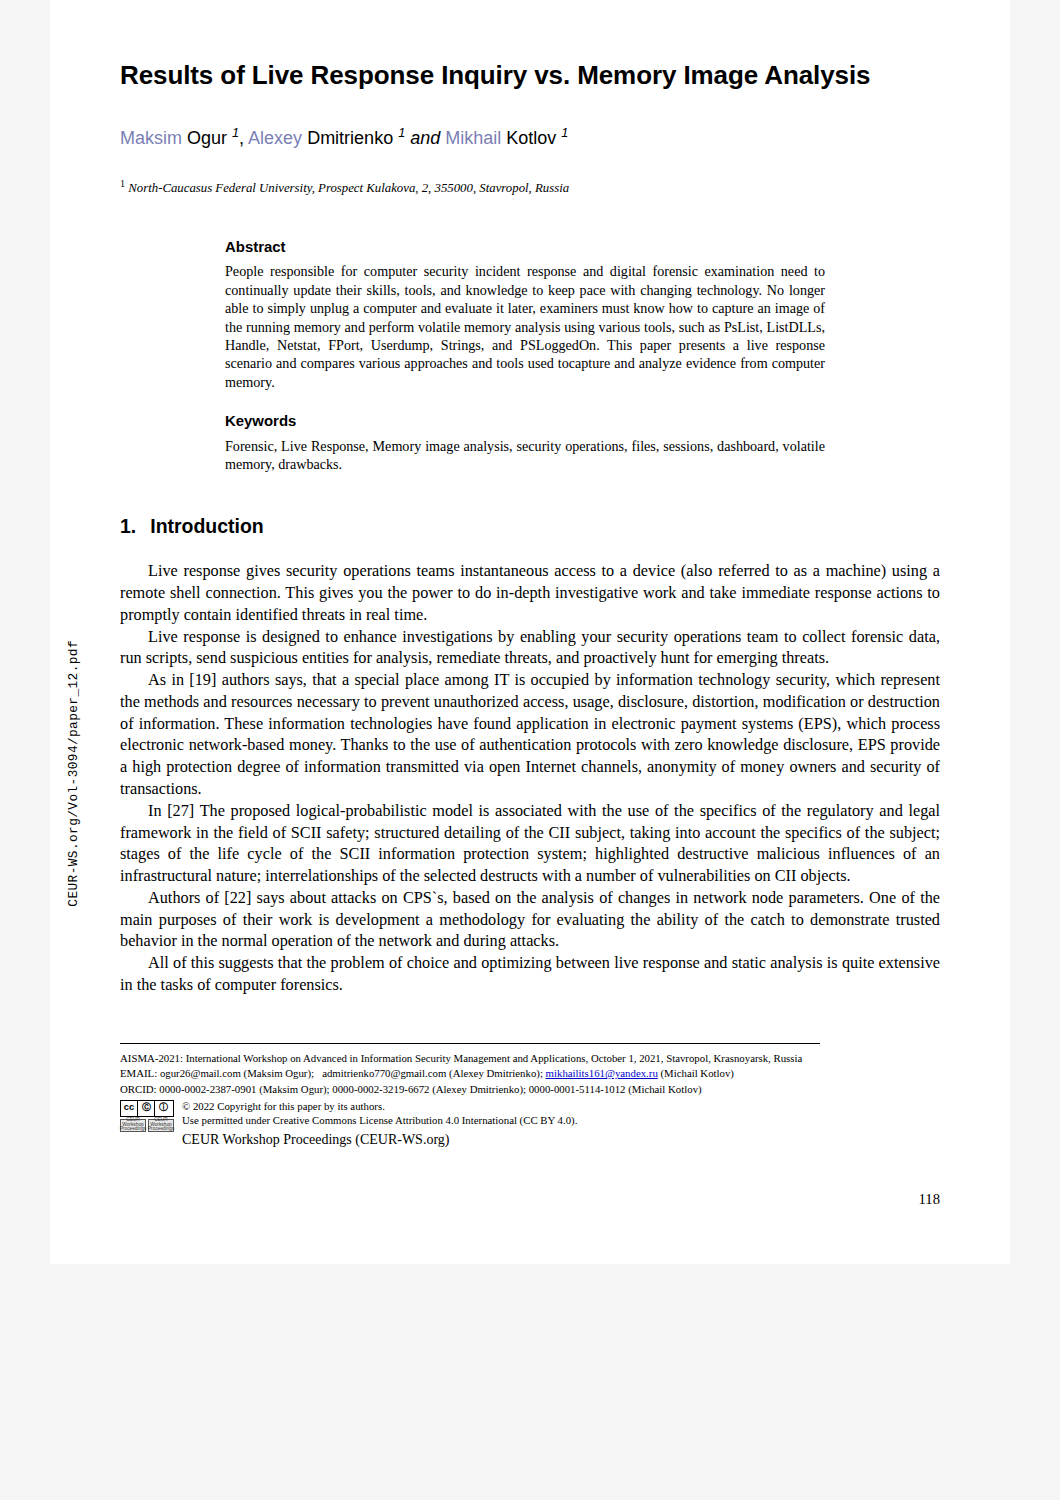CEUR-WS.org/Vol-3094/paper_12.pdf
Results of Live Response Inquiry vs. Memory Image Analysis
Maksim Ogur 1, Alexey Dmitrienko 1 and Mikhail Kotlov 1
1 North-Caucasus Federal University, Prospect Kulakova, 2, 355000, Stavropol, Russia
Abstract
People responsible for computer security incident response and digital forensic examination need to continually update their skills, tools, and knowledge to keep pace with changing technology. No longer able to simply unplug a computer and evaluate it later, examiners must know how to capture an image of the running memory and perform volatile memory analysis using various tools, such as PsList, ListDLLs, Handle, Netstat, FPort, Userdump, Strings, and PSLoggedOn. This paper presents a live response scenario and compares various approaches and tools used tocapture and analyze evidence from computer memory.
Keywords
Forensic, Live Response, Memory image analysis, security operations, files, sessions, dashboard, volatile memory, drawbacks.
1. Introduction
Live response gives security operations teams instantaneous access to a device (also referred to as a machine) using a remote shell connection. This gives you the power to do in-depth investigative work and take immediate response actions to promptly contain identified threats in real time.
Live response is designed to enhance investigations by enabling your security operations team to collect forensic data, run scripts, send suspicious entities for analysis, remediate threats, and proactively hunt for emerging threats.
As in [19] authors says, that a special place among IT is occupied by information technology security, which represent the methods and resources necessary to prevent unauthorized access, usage, disclosure, distortion, modification or destruction of information. These information technologies have found application in electronic payment systems (EPS), which process electronic network-based money. Thanks to the use of authentication protocols with zero knowledge disclosure, EPS provide a high protection degree of information transmitted via open Internet channels, anonymity of money owners and security of transactions.
In [27] The proposed logical-probabilistic model is associated with the use of the specifics of the regulatory and legal framework in the field of SCII safety; structured detailing of the CII subject, taking into account the specifics of the subject; stages of the life cycle of the SCII information protection system; highlighted destructive malicious influences of an infrastructural nature; interrelationships of the selected destructs with a number of vulnerabilities on CII objects.
Authors of [22] says about attacks on CPS`s, based on the analysis of changes in network node parameters. One of the main purposes of their work is development a methodology for evaluating the ability of the catch to demonstrate trusted behavior in the normal operation of the network and during attacks.
All of this suggests that the problem of choice and optimizing between live response and static analysis is quite extensive in the tasks of computer forensics.
AISMA-2021: International Workshop on Advanced in Information Security Management and Applications, October 1, 2021, Stavropol, Krasnoyarsk, Russia
EMAIL: ogur26@mail.com (Maksim Ogur); admitrienko770@gmail.com (Alexey Dmitrienko); mikhailits161@yandex.ru (Michail Kotlov)
ORCID: 0000-0002-2387-0901 (Maksim Ogur); 0000-0002-3219-6672 (Alexey Dmitrienko); 0000-0001-5114-1012 (Michail Kotlov)
ccⒸⓘ
CEUR
Workshop
Proceedings
CEUR Workshop
Proceedings
© 2022 Copyright for this paper by its authors.
Use permitted under Creative Commons License Attribution 4.0 International (CC BY 4.0).
CEUR Workshop Proceedings (CEUR-WS.org)
118